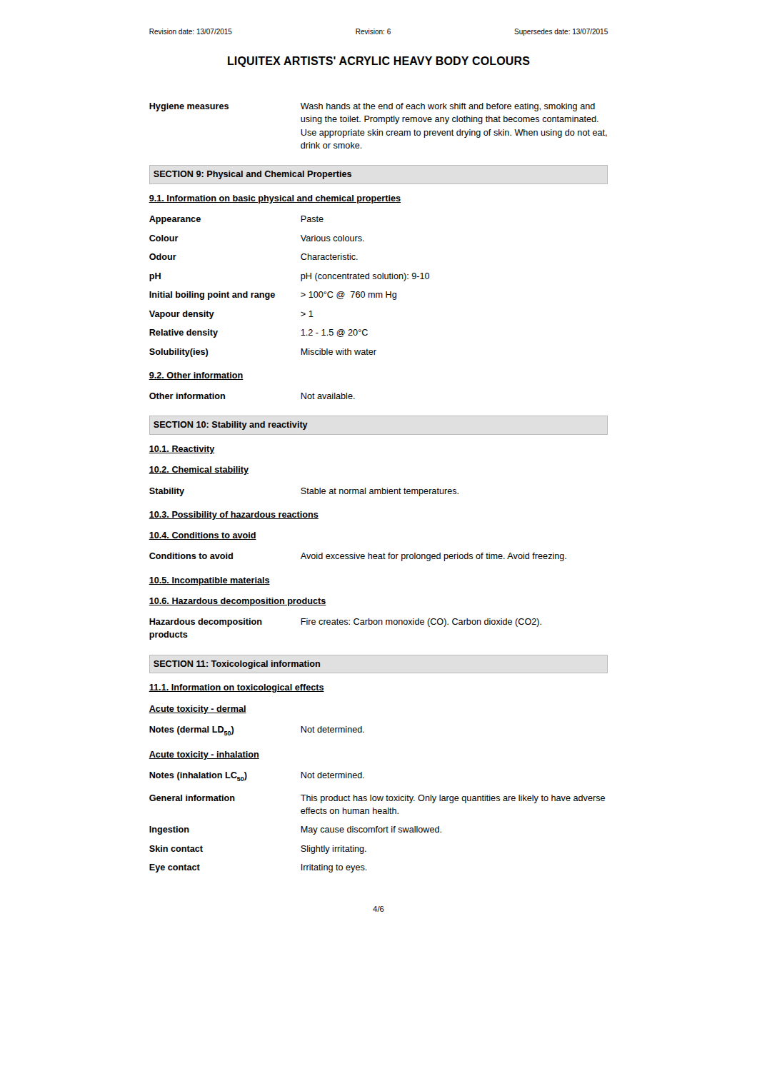Revision date: 13/07/2015 Revision: 6 Supersedes date: 13/07/2015
LIQUITEX ARTISTS' ACRYLIC HEAVY BODY COLOURS
| Hygiene measures | Wash hands at the end of each work shift and before eating, smoking and using the toilet. Promptly remove any clothing that becomes contaminated. Use appropriate skin cream to prevent drying of skin. When using do not eat, drink or smoke. |
SECTION 9: Physical and Chemical Properties
9.1. Information on basic physical and chemical properties
| Appearance | Paste |
| Colour | Various colours. |
| Odour | Characteristic. |
| pH | pH (concentrated solution): 9-10 |
| Initial boiling point and range | > 100°C @ 760 mm Hg |
| Vapour density | > 1 |
| Relative density | 1.2 - 1.5 @ 20°C |
| Solubility(ies) | Miscible with water |
9.2. Other information
| Other information | Not available. |
SECTION 10: Stability and reactivity
10.1. Reactivity
10.2. Chemical stability
| Stability | Stable at normal ambient temperatures. |
10.3. Possibility of hazardous reactions
10.4. Conditions to avoid
| Conditions to avoid | Avoid excessive heat for prolonged periods of time. Avoid freezing. |
10.5. Incompatible materials
10.6. Hazardous decomposition products
| Hazardous decomposition products | Fire creates: Carbon monoxide (CO). Carbon dioxide (CO2). |
SECTION 11: Toxicological information
11.1. Information on toxicological effects
Acute toxicity - dermal
| Notes (dermal LD 50 ) | Not determined. |
Acute toxicity - inhalation
| Notes (inhalation LC 50 ) | Not determined. |
| General information | This product has low toxicity. Only large quantities are likely to have adverse effects on human health. |
| Ingestion | May cause discomfort if swallowed. |
| Skin contact | Slightly irritating. |
| Eye contact | Irritating to eyes. |
4/6